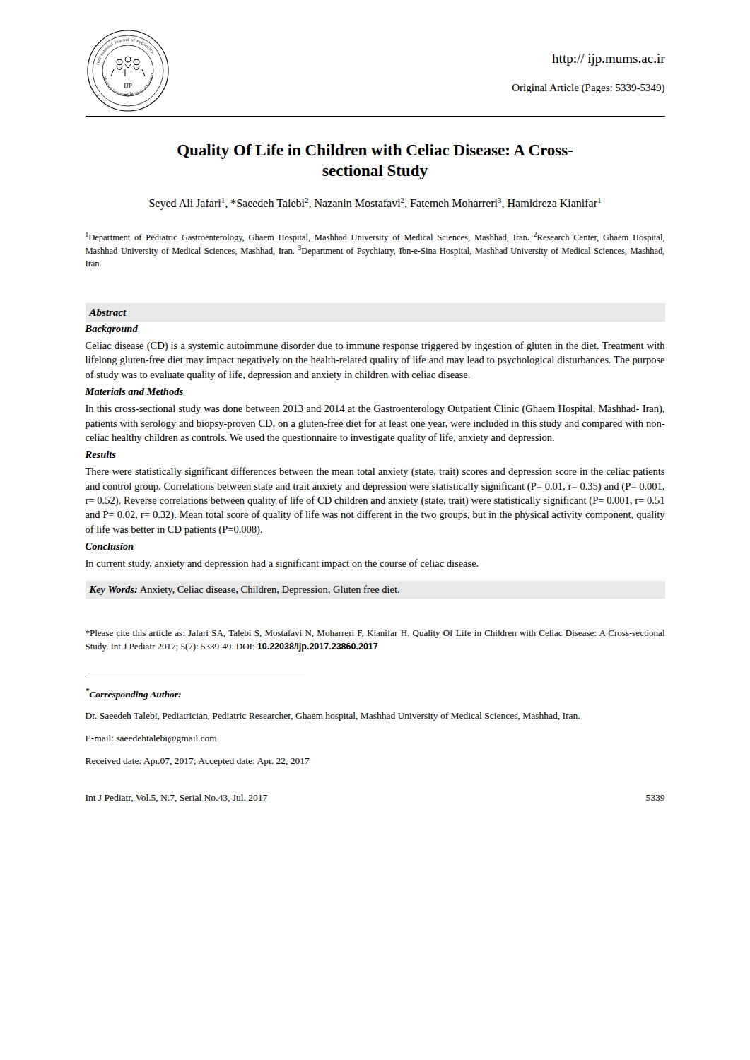International Journal of Pediatrics Mashhad University of Medical Sciences IJP یژپ
http:// ijp.mums.ac.ir
Original Article (Pages: 5339-5349)
Quality Of Life in Children with Celiac Disease: A Cross-
sectional Study
Seyed Ali Jafari1, *Saeedeh Talebi2, Nazanin Mostafavi2, Fatemeh Moharreri3, Hamidreza Kianifar1
1Department of Pediatric Gastroenterology, Ghaem Hospital, Mashhad University of Medical Sciences, Mashhad, Iran. 2Research Center, Ghaem Hospital, Mashhad University of Medical Sciences, Mashhad, Iran. 3Department of Psychiatry, Ibn-e-Sina Hospital, Mashhad University of Medical Sciences, Mashhad, Iran.
Abstract
Background
Celiac disease (CD) is a systemic autoimmune disorder due to immune response triggered by ingestion of gluten in the diet. Treatment with lifelong gluten-free diet may impact negatively on the health-related quality of life and may lead to psychological disturbances. The purpose of study was to evaluate quality of life, depression and anxiety in children with celiac disease.
Materials and Methods
In this cross-sectional study was done between 2013 and 2014 at the Gastroenterology Outpatient Clinic (Ghaem Hospital, Mashhad- Iran), patients with serology and biopsy-proven CD, on a gluten-free diet for at least one year, were included in this study and compared with non-celiac healthy children as controls. We used the questionnaire to investigate quality of life, anxiety and depression.
Results
There were statistically significant differences between the mean total anxiety (state, trait) scores and depression score in the celiac patients and control group. Correlations between state and trait anxiety and depression were statistically significant (P= 0.01, r= 0.35) and (P= 0.001, r= 0.52). Reverse correlations between quality of life of CD children and anxiety (state, trait) were statistically significant (P= 0.001, r= 0.51 and P= 0.02, r= 0.32). Mean total score of quality of life was not different in the two groups, but in the physical activity component, quality of life was better in CD patients (P=0.008).
Conclusion
In current study, anxiety and depression had a significant impact on the course of celiac disease.
Key Words: Anxiety, Celiac disease, Children, Depression, Gluten free diet.
*Please cite this article as: Jafari SA, Talebi S, Mostafavi N, Moharreri F, Kianifar H. Quality Of Life in Children with Celiac Disease: A Cross-sectional Study. Int J Pediatr 2017; 5(7): 5339-49. DOI: 10.22038/ijp.2017.23860.2017
*Corresponding Author:
Dr. Saeedeh Talebi, Pediatrician, Pediatric Researcher, Ghaem hospital, Mashhad University of Medical Sciences, Mashhad, Iran.
E-mail: saeedehtalebi@gmail.com
Received date: Apr.07, 2017; Accepted date: Apr. 22, 2017
Int J Pediatr, Vol.5, N.7, Serial No.43, Jul. 2017 5339